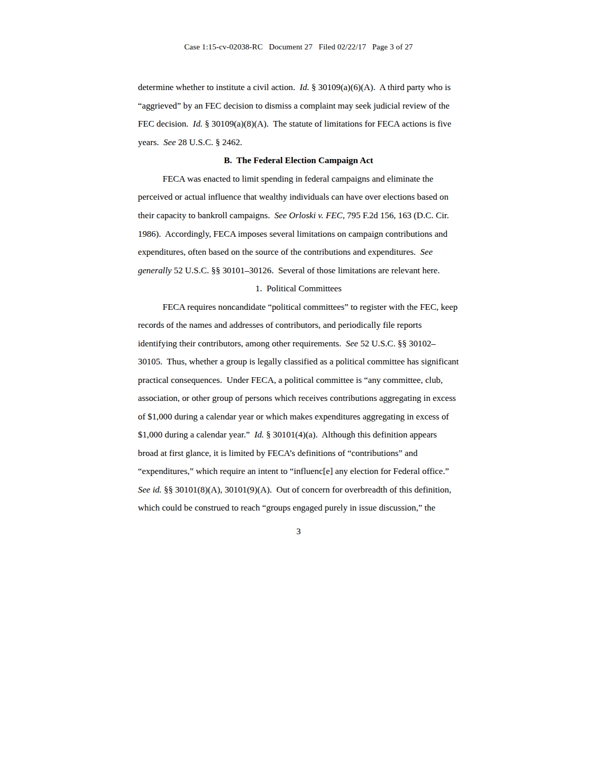Case 1:15-cv-02038-RC Document 27 Filed 02/22/17 Page 3 of 27
determine whether to institute a civil action. Id. § 30109(a)(6)(A). A third party who is “aggrieved” by an FEC decision to dismiss a complaint may seek judicial review of the FEC decision. Id. § 30109(a)(8)(A). The statute of limitations for FECA actions is five years. See 28 U.S.C. § 2462.
B. The Federal Election Campaign Act
FECA was enacted to limit spending in federal campaigns and eliminate the perceived or actual influence that wealthy individuals can have over elections based on their capacity to bankroll campaigns. See Orloski v. FEC, 795 F.2d 156, 163 (D.C. Cir. 1986). Accordingly, FECA imposes several limitations on campaign contributions and expenditures, often based on the source of the contributions and expenditures. See generally 52 U.S.C. §§ 30101–30126. Several of those limitations are relevant here.
1. Political Committees
FECA requires noncandidate “political committees” to register with the FEC, keep records of the names and addresses of contributors, and periodically file reports identifying their contributors, among other requirements. See 52 U.S.C. §§ 30102–30105. Thus, whether a group is legally classified as a political committee has significant practical consequences. Under FECA, a political committee is “any committee, club, association, or other group of persons which receives contributions aggregating in excess of $1,000 during a calendar year or which makes expenditures aggregating in excess of $1,000 during a calendar year.” Id. § 30101(4)(a). Although this definition appears broad at first glance, it is limited by FECA’s definitions of “contributions” and “expenditures,” which require an intent to “influenc[e] any election for Federal office.” See id. §§ 30101(8)(A), 30101(9)(A). Out of concern for overbreadth of this definition, which could be construed to reach “groups engaged purely in issue discussion,” the
3